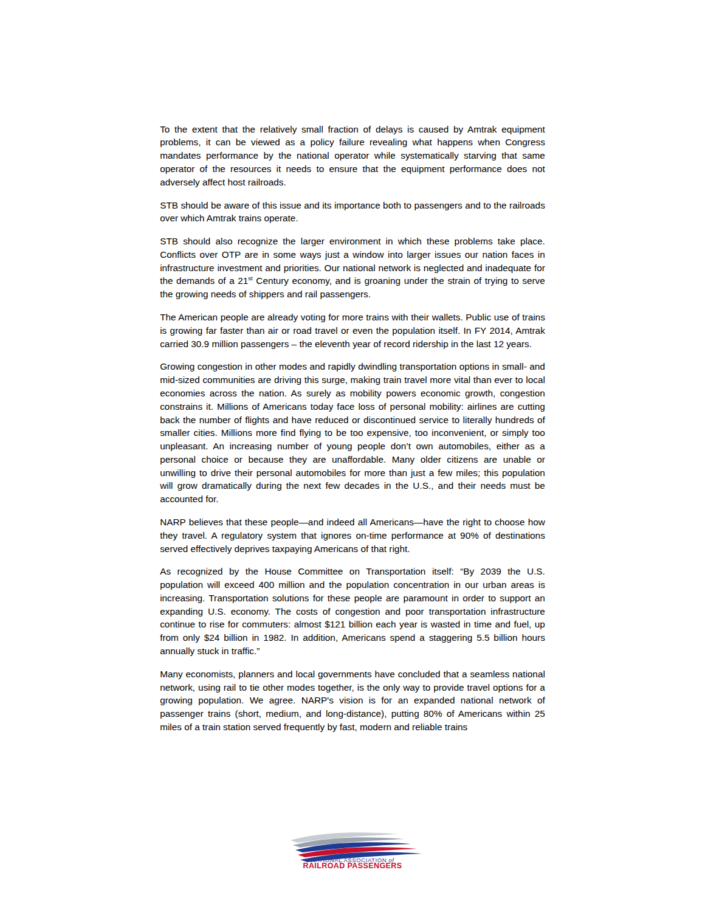To the extent that the relatively small fraction of delays is caused by Amtrak equipment problems, it can be viewed as a policy failure revealing what happens when Congress mandates performance by the national operator while systematically starving that same operator of the resources it needs to ensure that the equipment performance does not adversely affect host railroads.
STB should be aware of this issue and its importance both to passengers and to the railroads over which Amtrak trains operate.
STB should also recognize the larger environment in which these problems take place. Conflicts over OTP are in some ways just a window into larger issues our nation faces in infrastructure investment and priorities. Our national network is neglected and inadequate for the demands of a 21st Century economy, and is groaning under the strain of trying to serve the growing needs of shippers and rail passengers.
The American people are already voting for more trains with their wallets. Public use of trains is growing far faster than air or road travel or even the population itself. In FY 2014, Amtrak carried 30.9 million passengers – the eleventh year of record ridership in the last 12 years.
Growing congestion in other modes and rapidly dwindling transportation options in small- and mid-sized communities are driving this surge, making train travel more vital than ever to local economies across the nation. As surely as mobility powers economic growth, congestion constrains it. Millions of Americans today face loss of personal mobility: airlines are cutting back the number of flights and have reduced or discontinued service to literally hundreds of smaller cities. Millions more find flying to be too expensive, too inconvenient, or simply too unpleasant. An increasing number of young people don’t own automobiles, either as a personal choice or because they are unaffordable. Many older citizens are unable or unwilling to drive their personal automobiles for more than just a few miles; this population will grow dramatically during the next few decades in the U.S., and their needs must be accounted for.
NARP believes that these people—and indeed all Americans—have the right to choose how they travel. A regulatory system that ignores on-time performance at 90% of destinations served effectively deprives taxpaying Americans of that right.
As recognized by the House Committee on Transportation itself: “By 2039 the U.S. population will exceed 400 million and the population concentration in our urban areas is increasing. Transportation solutions for these people are paramount in order to support an expanding U.S. economy. The costs of congestion and poor transportation infrastructure continue to rise for commuters: almost $121 billion each year is wasted in time and fuel, up from only $24 billion in 1982. In addition, Americans spend a staggering 5.5 billion hours annually stuck in traffic.”
Many economists, planners and local governments have concluded that a seamless national network, using rail to tie other modes together, is the only way to provide travel options for a growing population. We agree. NARP's vision is for an expanded national network of passenger trains (short, medium, and long-distance), putting 80% of Americans within 25 miles of a train station served frequently by fast, modern and reliable trains
NATIONAL ASSOCIATION of RAILROAD PASSENGERS